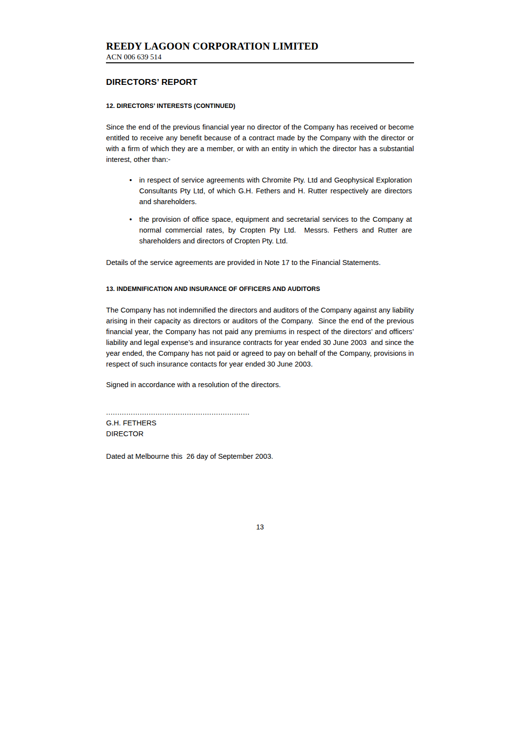REEDY LAGOON CORPORATION LIMITED
ACN 006 639 514
DIRECTORS’ REPORT
12. DIRECTORS’ INTERESTS (CONTINUED)
Since the end of the previous financial year no director of the Company has received or become entitled to receive any benefit because of a contract made by the Company with the director or with a firm of which they are a member, or with an entity in which the director has a substantial interest, other than:-
in respect of service agreements with Chromite Pty. Ltd and Geophysical Exploration Consultants Pty Ltd, of which G.H. Fethers and H. Rutter respectively are directors and shareholders.
the provision of office space, equipment and secretarial services to the Company at normal commercial rates, by Cropten Pty Ltd. Messrs. Fethers and Rutter are shareholders and directors of Cropten Pty. Ltd.
Details of the service agreements are provided in Note 17 to the Financial Statements.
13. INDEMNIFICATION AND INSURANCE OF OFFICERS AND AUDITORS
The Company has not indemnified the directors and auditors of the Company against any liability arising in their capacity as directors or auditors of the Company. Since the end of the previous financial year, the Company has not paid any premiums in respect of the directors’ and officers’ liability and legal expense’s and insurance contracts for year ended 30 June 2003 and since the year ended, the Company has not paid or agreed to pay on behalf of the Company, provisions in respect of such insurance contacts for year ended 30 June 2003.
Signed in accordance with a resolution of the directors.
................................................................
G.H. FETHERS
DIRECTOR
Dated at Melbourne this 26 day of September 2003.
13